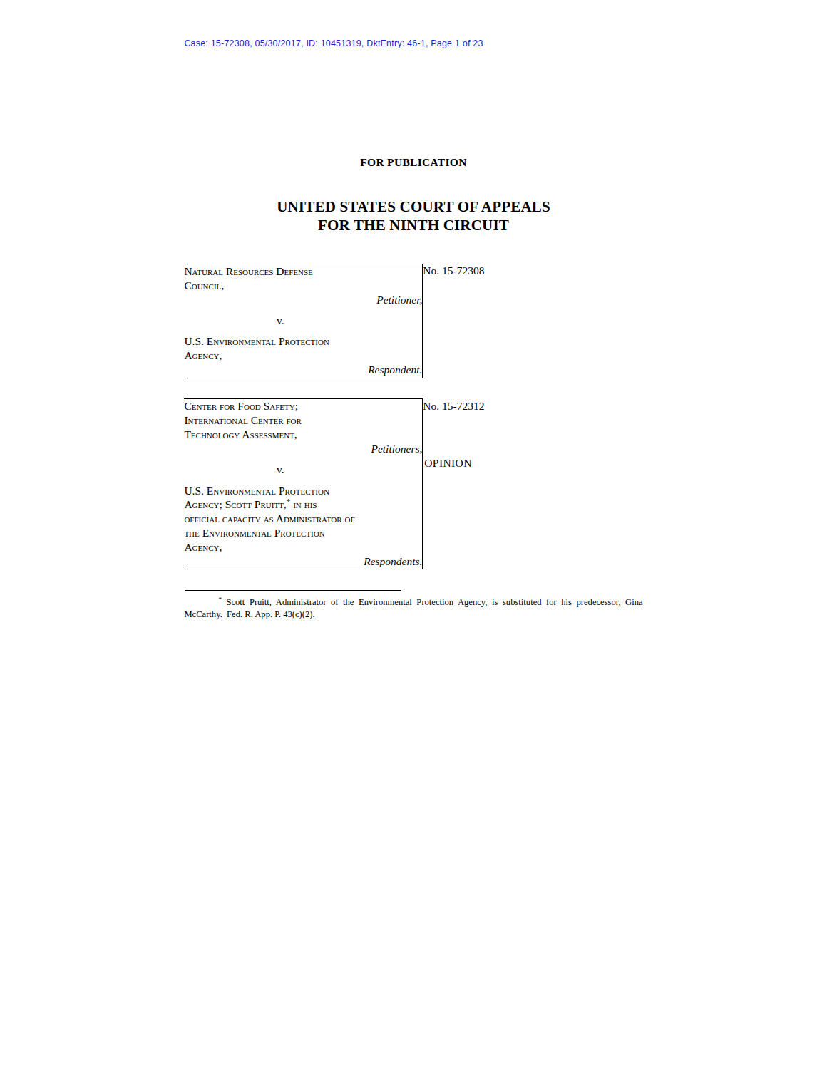Case: 15-72308, 05/30/2017, ID: 10451319, DktEntry: 46-1, Page 1 of 23
FOR PUBLICATION
UNITED STATES COURT OF APPEALS
FOR THE NINTH CIRCUIT
| Natural Resources Defense Council, Petitioner, v. U.S. Environmental Protection Agency, Respondent. | No. 15-72308 |
| Center for Food Safety; International Center for Technology Assessment, Petitioners, v. U.S. Environmental Protection Agency; Scott Pruitt, * in his official capacity as Administrator of the Environmental Protection Agency, Respondents. | No. 15-72312 OPINION |
* Scott Pruitt, Administrator of the Environmental Protection Agency, is substituted for his predecessor, Gina McCarthy. Fed. R. App. P. 43(c)(2).